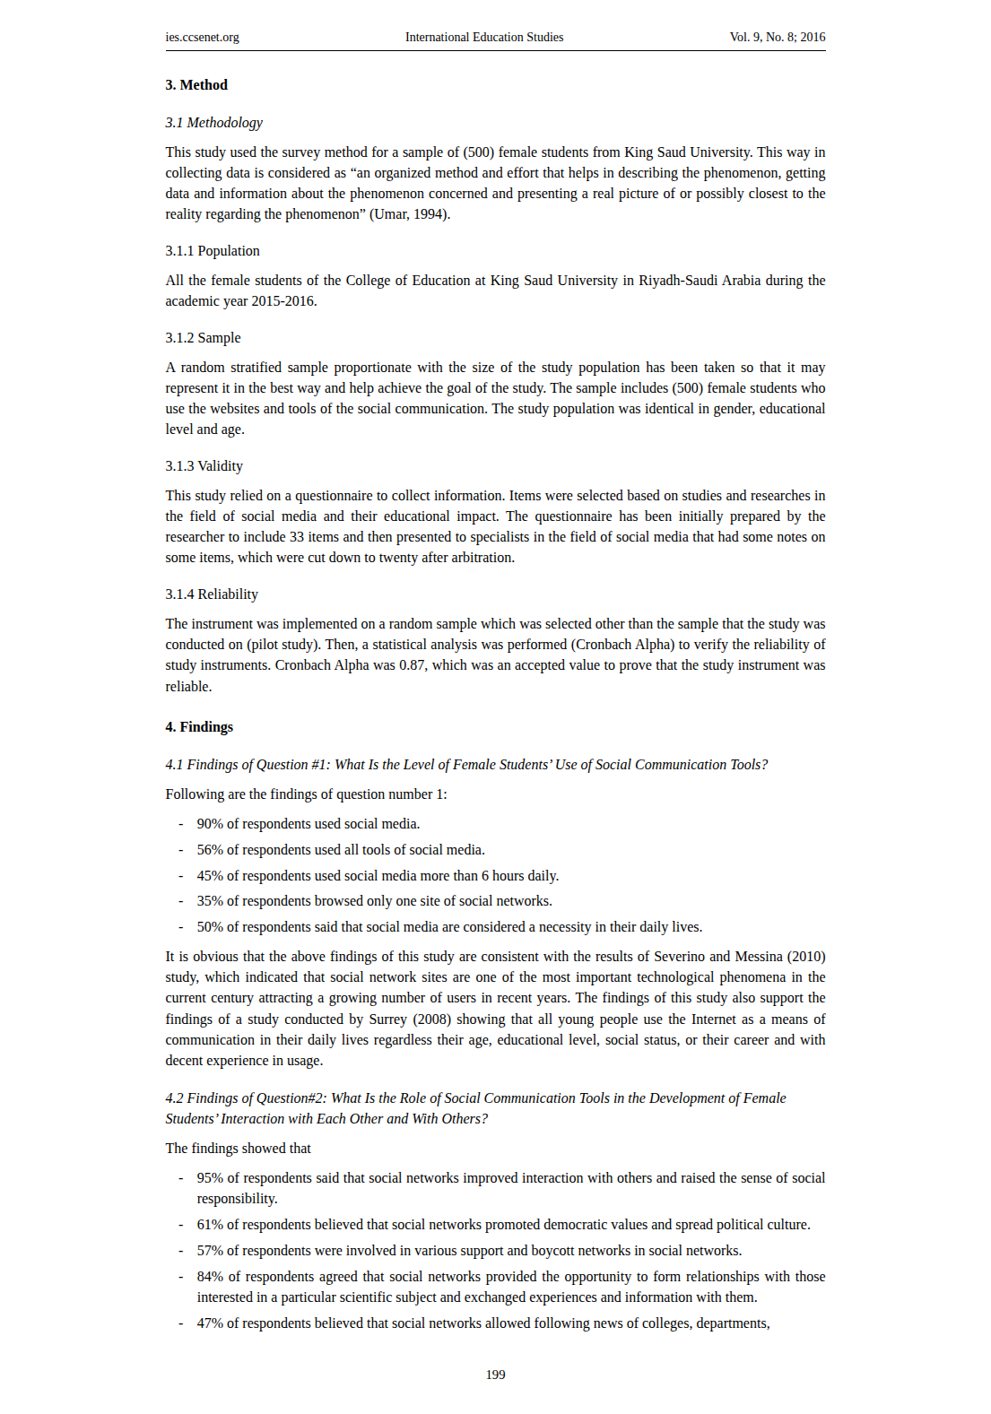ies.ccsenet.org International Education Studies Vol. 9, No. 8; 2016
3. Method
3.1 Methodology
This study used the survey method for a sample of (500) female students from King Saud University. This way in collecting data is considered as “an organized method and effort that helps in describing the phenomenon, getting data and information about the phenomenon concerned and presenting a real picture of or possibly closest to the reality regarding the phenomenon” (Umar, 1994).
3.1.1 Population
All the female students of the College of Education at King Saud University in Riyadh-Saudi Arabia during the academic year 2015-2016.
3.1.2 Sample
A random stratified sample proportionate with the size of the study population has been taken so that it may represent it in the best way and help achieve the goal of the study. The sample includes (500) female students who use the websites and tools of the social communication. The study population was identical in gender, educational level and age.
3.1.3 Validity
This study relied on a questionnaire to collect information. Items were selected based on studies and researches in the field of social media and their educational impact. The questionnaire has been initially prepared by the researcher to include 33 items and then presented to specialists in the field of social media that had some notes on some items, which were cut down to twenty after arbitration.
3.1.4 Reliability
The instrument was implemented on a random sample which was selected other than the sample that the study was conducted on (pilot study). Then, a statistical analysis was performed (Cronbach Alpha) to verify the reliability of study instruments. Cronbach Alpha was 0.87, which was an accepted value to prove that the study instrument was reliable.
4. Findings
4.1 Findings of Question #1: What Is the Level of Female Students’ Use of Social Communication Tools?
Following are the findings of question number 1:
90% of respondents used social media.
56% of respondents used all tools of social media.
45% of respondents used social media more than 6 hours daily.
35% of respondents browsed only one site of social networks.
50% of respondents said that social media are considered a necessity in their daily lives.
It is obvious that the above findings of this study are consistent with the results of Severino and Messina (2010) study, which indicated that social network sites are one of the most important technological phenomena in the current century attracting a growing number of users in recent years. The findings of this study also support the findings of a study conducted by Surrey (2008) showing that all young people use the Internet as a means of communication in their daily lives regardless their age, educational level, social status, or their career and with decent experience in usage.
4.2 Findings of Question#2: What Is the Role of Social Communication Tools in the Development of Female Students’ Interaction with Each Other and With Others?
The findings showed that
95% of respondents said that social networks improved interaction with others and raised the sense of social responsibility.
61% of respondents believed that social networks promoted democratic values and spread political culture.
57% of respondents were involved in various support and boycott networks in social networks.
84% of respondents agreed that social networks provided the opportunity to form relationships with those interested in a particular scientific subject and exchanged experiences and information with them.
47% of respondents believed that social networks allowed following news of colleges, departments,
199